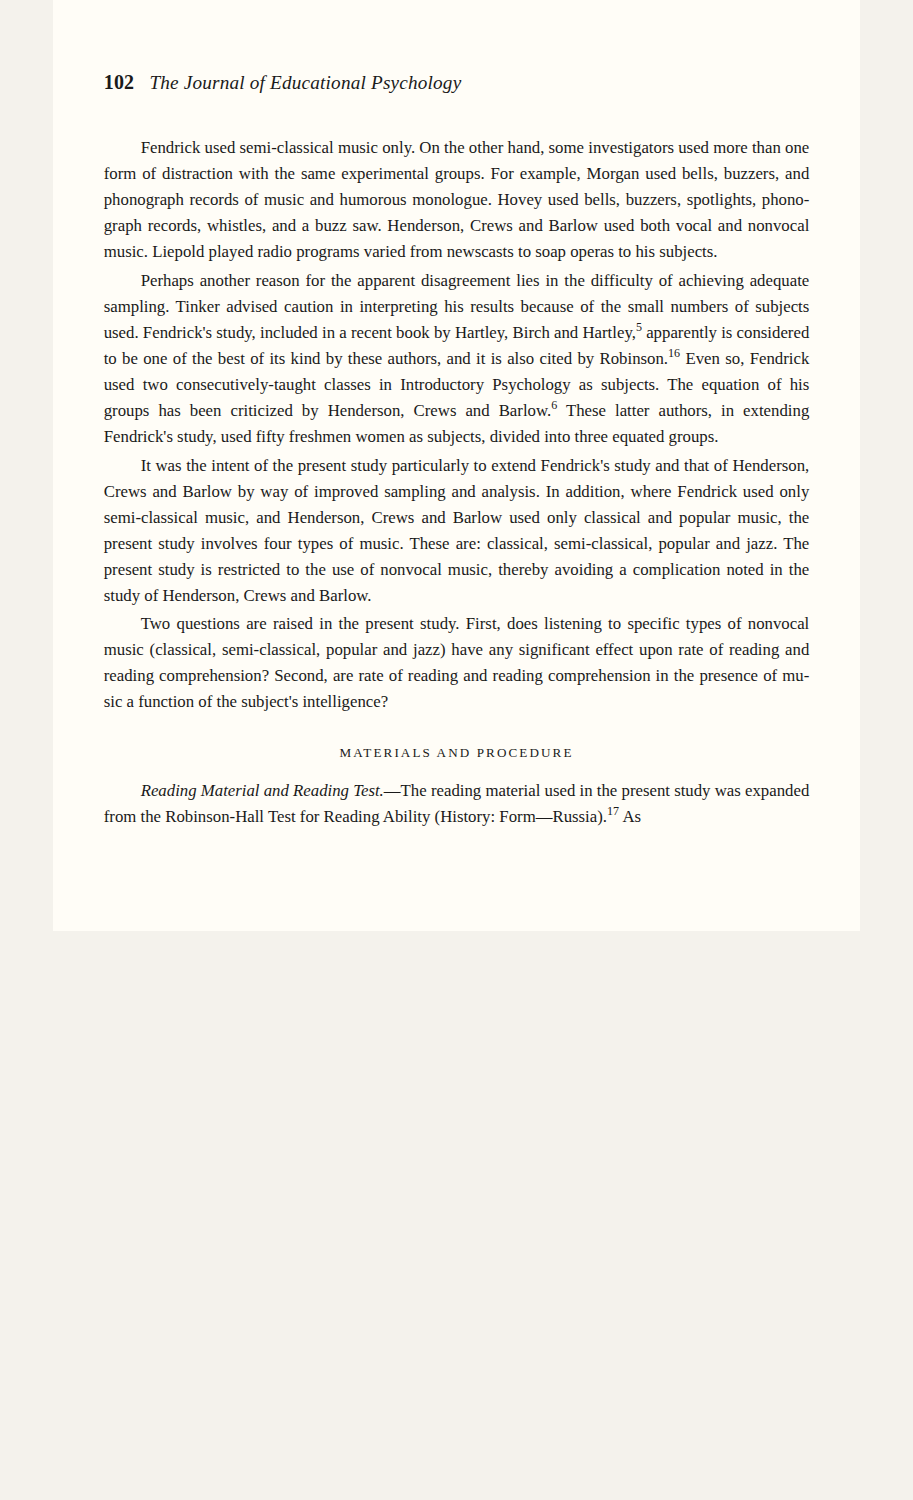102 The Journal of Educational Psychology
Fendrick used semi-classical music only. On the other hand, some investigators used more than one form of distraction with the same experimental groups. For example, Morgan used bells, buzzers, and phonograph records of music and humorous monologue. Hovey used bells, buzzers, spotlights, phonograph records, whistles, and a buzz saw. Henderson, Crews and Barlow used both vocal and nonvocal music. Liepold played radio programs varied from newscasts to soap operas to his subjects.
Perhaps another reason for the apparent disagreement lies in the difficulty of achieving adequate sampling. Tinker advised caution in interpreting his results because of the small numbers of subjects used. Fendrick's study, included in a recent book by Hartley, Birch and Hartley,5 apparently is considered to be one of the best of its kind by these authors, and it is also cited by Robinson.16 Even so, Fendrick used two consecutively-taught classes in Introductory Psychology as subjects. The equation of his groups has been criticized by Henderson, Crews and Barlow.6 These latter authors, in extending Fendrick's study, used fifty freshmen women as subjects, divided into three equated groups.
It was the intent of the present study particularly to extend Fendrick's study and that of Henderson, Crews and Barlow by way of improved sampling and analysis. In addition, where Fendrick used only semi-classical music, and Henderson, Crews and Barlow used only classical and popular music, the present study involves four types of music. These are: classical, semi-classical, popular and jazz. The present study is restricted to the use of nonvocal music, thereby avoiding a complication noted in the study of Henderson, Crews and Barlow.
Two questions are raised in the present study. First, does listening to specific types of nonvocal music (classical, semi-classical, popular and jazz) have any significant effect upon rate of reading and reading comprehension? Second, are rate of reading and reading comprehension in the presence of music a function of the subject's intelligence?
Materials and Procedure
Reading Material and Reading Test.—The reading material used in the present study was expanded from the Robinson-Hall Test for Reading Ability (History: Form—Russia).17 As